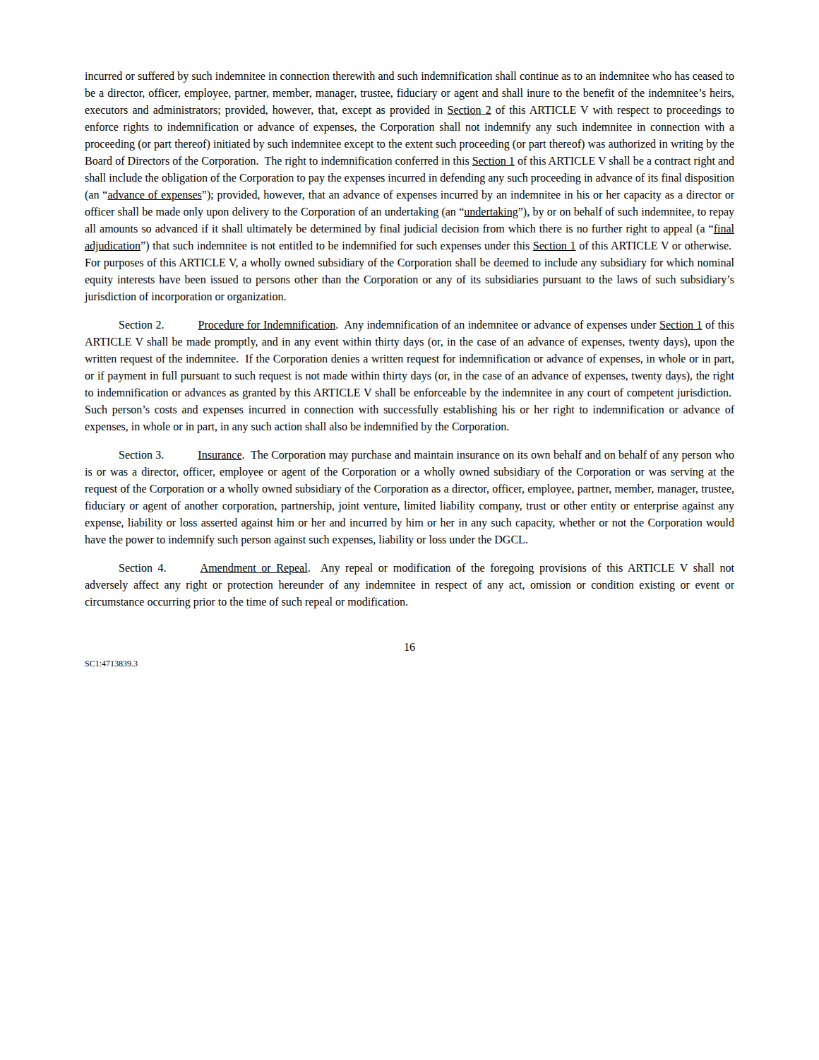incurred or suffered by such indemnitee in connection therewith and such indemnification shall continue as to an indemnitee who has ceased to be a director, officer, employee, partner, member, manager, trustee, fiduciary or agent and shall inure to the benefit of the indemnitee’s heirs, executors and administrators; provided, however, that, except as provided in Section 2 of this ARTICLE V with respect to proceedings to enforce rights to indemnification or advance of expenses, the Corporation shall not indemnify any such indemnitee in connection with a proceeding (or part thereof) initiated by such indemnitee except to the extent such proceeding (or part thereof) was authorized in writing by the Board of Directors of the Corporation. The right to indemnification conferred in this Section 1 of this ARTICLE V shall be a contract right and shall include the obligation of the Corporation to pay the expenses incurred in defending any such proceeding in advance of its final disposition (an “advance of expenses”); provided, however, that an advance of expenses incurred by an indemnitee in his or her capacity as a director or officer shall be made only upon delivery to the Corporation of an undertaking (an “undertaking”), by or on behalf of such indemnitee, to repay all amounts so advanced if it shall ultimately be determined by final judicial decision from which there is no further right to appeal (a “final adjudication”) that such indemnitee is not entitled to be indemnified for such expenses under this Section 1 of this ARTICLE V or otherwise. For purposes of this ARTICLE V, a wholly owned subsidiary of the Corporation shall be deemed to include any subsidiary for which nominal equity interests have been issued to persons other than the Corporation or any of its subsidiaries pursuant to the laws of such subsidiary’s jurisdiction of incorporation or organization.
Section 2. Procedure for Indemnification. Any indemnification of an indemnitee or advance of expenses under Section 1 of this ARTICLE V shall be made promptly, and in any event within thirty days (or, in the case of an advance of expenses, twenty days), upon the written request of the indemnitee. If the Corporation denies a written request for indemnification or advance of expenses, in whole or in part, or if payment in full pursuant to such request is not made within thirty days (or, in the case of an advance of expenses, twenty days), the right to indemnification or advances as granted by this ARTICLE V shall be enforceable by the indemnitee in any court of competent jurisdiction. Such person’s costs and expenses incurred in connection with successfully establishing his or her right to indemnification or advance of expenses, in whole or in part, in any such action shall also be indemnified by the Corporation.
Section 3. Insurance. The Corporation may purchase and maintain insurance on its own behalf and on behalf of any person who is or was a director, officer, employee or agent of the Corporation or a wholly owned subsidiary of the Corporation or was serving at the request of the Corporation or a wholly owned subsidiary of the Corporation as a director, officer, employee, partner, member, manager, trustee, fiduciary or agent of another corporation, partnership, joint venture, limited liability company, trust or other entity or enterprise against any expense, liability or loss asserted against him or her and incurred by him or her in any such capacity, whether or not the Corporation would have the power to indemnify such person against such expenses, liability or loss under the DGCL.
Section 4. Amendment or Repeal. Any repeal or modification of the foregoing provisions of this ARTICLE V shall not adversely affect any right or protection hereunder of any indemnitee in respect of any act, omission or condition existing or event or circumstance occurring prior to the time of such repeal or modification.
16
SC1:4713839.3